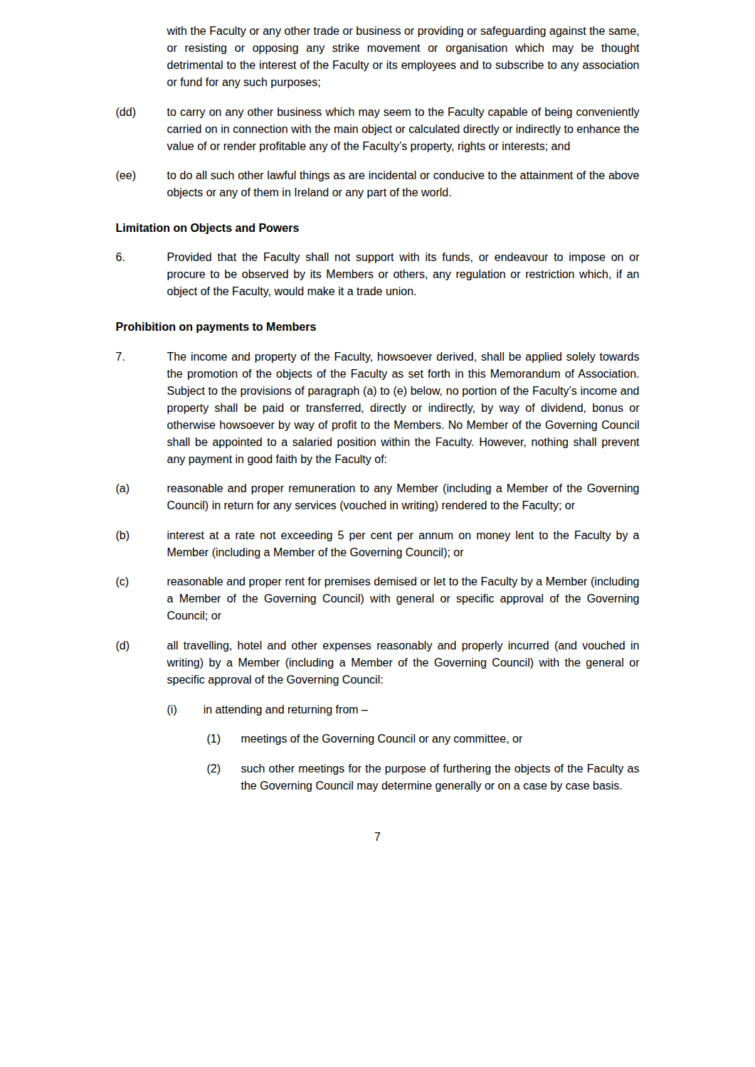with the Faculty or any other trade or business or providing or safeguarding against the same, or resisting or opposing any strike movement or organisation which may be thought detrimental to the interest of the Faculty or its employees and to subscribe to any association or fund for any such purposes;
(dd)
to carry on any other business which may seem to the Faculty capable of being conveniently carried on in connection with the main object or calculated directly or indirectly to enhance the value of or render profitable any of the Faculty’s property, rights or interests; and
(ee)
to do all such other lawful things as are incidental or conducive to the attainment of the above objects or any of them in Ireland or any part of the world.
Limitation on Objects and Powers
6.
Provided that the Faculty shall not support with its funds, or endeavour to impose on or procure to be observed by its Members or others, any regulation or restriction which, if an object of the Faculty, would make it a trade union.
Prohibition on payments to Members
7.
The income and property of the Faculty, howsoever derived, shall be applied solely towards the promotion of the objects of the Faculty as set forth in this Memorandum of Association. Subject to the provisions of paragraph (a) to (e) below, no portion of the Faculty’s income and property shall be paid or transferred, directly or indirectly, by way of dividend, bonus or otherwise howsoever by way of profit to the Members. No Member of the Governing Council shall be appointed to a salaried position within the Faculty. However, nothing shall prevent any payment in good faith by the Faculty of:
(a)
reasonable and proper remuneration to any Member (including a Member of the Governing Council) in return for any services (vouched in writing) rendered to the Faculty; or
(b)
interest at a rate not exceeding 5 per cent per annum on money lent to the Faculty by a Member (including a Member of the Governing Council); or
(c)
reasonable and proper rent for premises demised or let to the Faculty by a Member (including a Member of the Governing Council) with general or specific approval of the Governing Council; or
(d)
all travelling, hotel and other expenses reasonably and properly incurred (and vouched in writing) by a Member (including a Member of the Governing Council) with the general or specific approval of the Governing Council:
(i)
in attending and returning from –
(1)
meetings of the Governing Council or any committee, or
(2)
such other meetings for the purpose of furthering the objects of the Faculty as the Governing Council may determine generally or on a case by case basis.
7